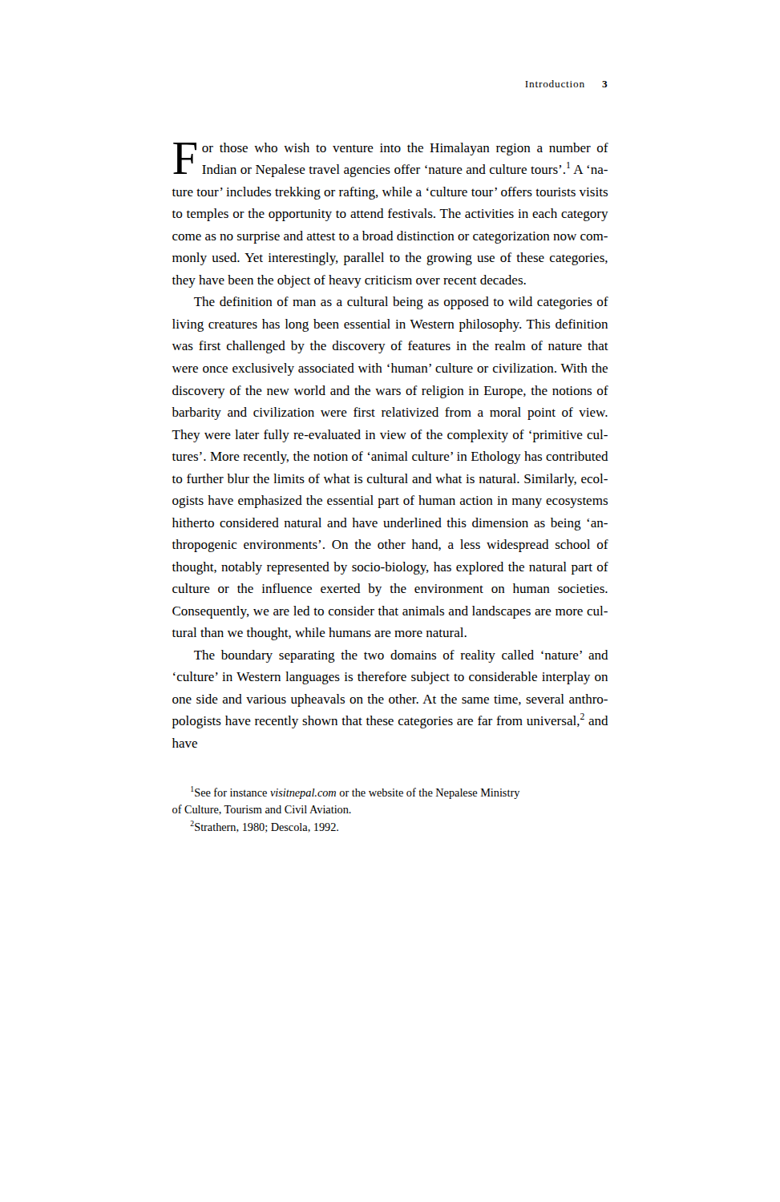Introduction 3
For those who wish to venture into the Himalayan region a number of Indian or Nepalese travel agencies offer ‘nature and culture tours’.1 A ‘nature tour’ includes trekking or rafting, while a ‘culture tour’ offers tourists visits to temples or the opportunity to attend festivals. The activities in each category come as no surprise and attest to a broad distinction or categorization now commonly used. Yet interestingly, parallel to the growing use of these categories, they have been the object of heavy criticism over recent decades.
The definition of man as a cultural being as opposed to wild categories of living creatures has long been essential in Western philosophy. This definition was first challenged by the discovery of features in the realm of nature that were once exclusively associated with ‘human’ culture or civilization. With the discovery of the new world and the wars of religion in Europe, the notions of barbarity and civilization were first relativized from a moral point of view. They were later fully re-evaluated in view of the complexity of ‘primitive cultures’. More recently, the notion of ‘animal culture’ in Ethology has contributed to further blur the limits of what is cultural and what is natural. Similarly, ecologists have emphasized the essential part of human action in many ecosystems hitherto considered natural and have underlined this dimension as being ‘anthropogenic environments’. On the other hand, a less widespread school of thought, notably represented by socio-biology, has explored the natural part of culture or the influence exerted by the environment on human societies. Consequently, we are led to consider that animals and landscapes are more cultural than we thought, while humans are more natural.
The boundary separating the two domains of reality called ‘nature’ and ‘culture’ in Western languages is therefore subject to considerable interplay on one side and various upheavals on the other. At the same time, several anthropologists have recently shown that these categories are far from universal,2 and have
1See for instance visitnepal.com or the website of the Nepalese Ministry
of Culture, Tourism and Civil Aviation.
2Strathern, 1980; Descola, 1992.